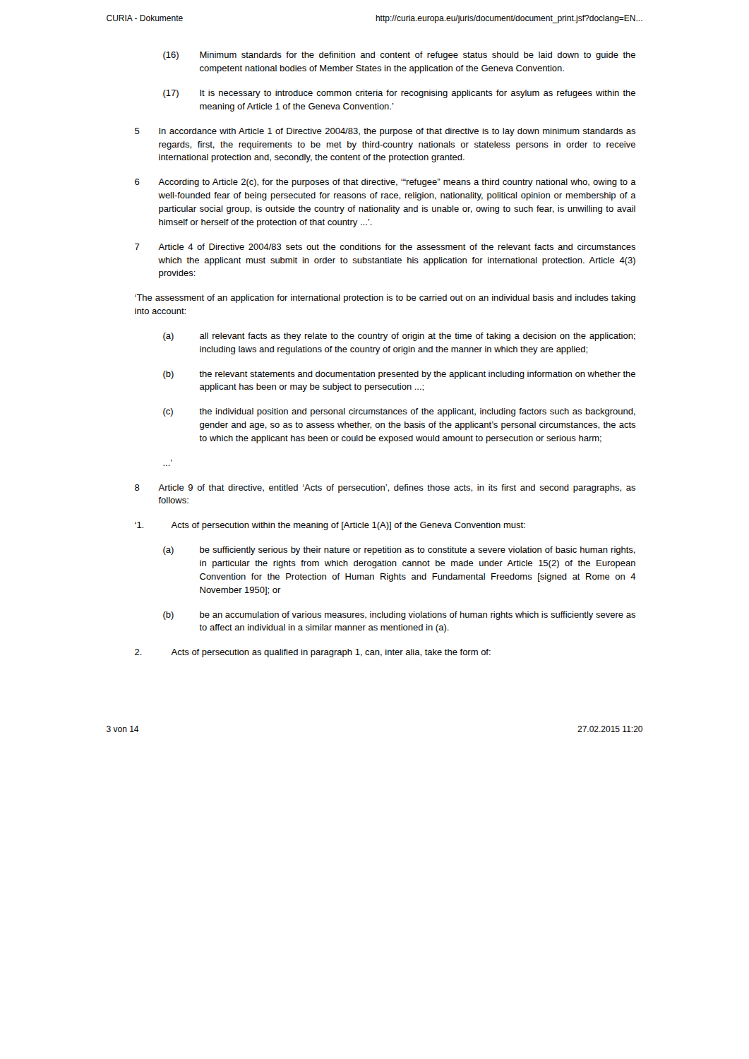CURIA - Dokumente
http://curia.europa.eu/juris/document/document_print.jsf?doclang=EN...
(16)
Minimum standards for the definition and content of refugee status should be laid down to guide the competent national bodies of Member States in the application of the Geneva Convention.
(17)
It is necessary to introduce common criteria for recognising applicants for asylum as refugees within the meaning of Article 1 of the Geneva Convention.’
5
In accordance with Article 1 of Directive 2004/83, the purpose of that directive is to lay down minimum standards as regards, first, the requirements to be met by third-country nationals or stateless persons in order to receive international protection and, secondly, the content of the protection granted.
6
According to Article 2(c), for the purposes of that directive, ‘“refugee” means a third country national who, owing to a well-founded fear of being persecuted for reasons of race, religion, nationality, political opinion or membership of a particular social group, is outside the country of nationality and is unable or, owing to such fear, is unwilling to avail himself or herself of the protection of that country ...’.
7
Article 4 of Directive 2004/83 sets out the conditions for the assessment of the relevant facts and circumstances which the applicant must submit in order to substantiate his application for international protection. Article 4(3) provides:
‘The assessment of an application for international protection is to be carried out on an individual basis and includes taking into account:
(a)
all relevant facts as they relate to the country of origin at the time of taking a decision on the application; including laws and regulations of the country of origin and the manner in which they are applied;
(b)
the relevant statements and documentation presented by the applicant including information on whether the applicant has been or may be subject to persecution ...;
(c)
the individual position and personal circumstances of the applicant, including factors such as background, gender and age, so as to assess whether, on the basis of the applicant’s personal circumstances, the acts to which the applicant has been or could be exposed would amount to persecution or serious harm;
...’
8
Article 9 of that directive, entitled ‘Acts of persecution’, defines those acts, in its first and second paragraphs, as follows:
‘1.
Acts of persecution within the meaning of [Article 1(A)] of the Geneva Convention must:
(a)
be sufficiently serious by their nature or repetition as to constitute a severe violation of basic human rights, in particular the rights from which derogation cannot be made under Article 15(2) of the European Convention for the Protection of Human Rights and Fundamental Freedoms [signed at Rome on 4 November 1950]; or
(b)
be an accumulation of various measures, including violations of human rights which is sufficiently severe as to affect an individual in a similar manner as mentioned in (a).
2.
Acts of persecution as qualified in paragraph 1, can, inter alia, take the form of:
3 von 14
27.02.2015 11:20